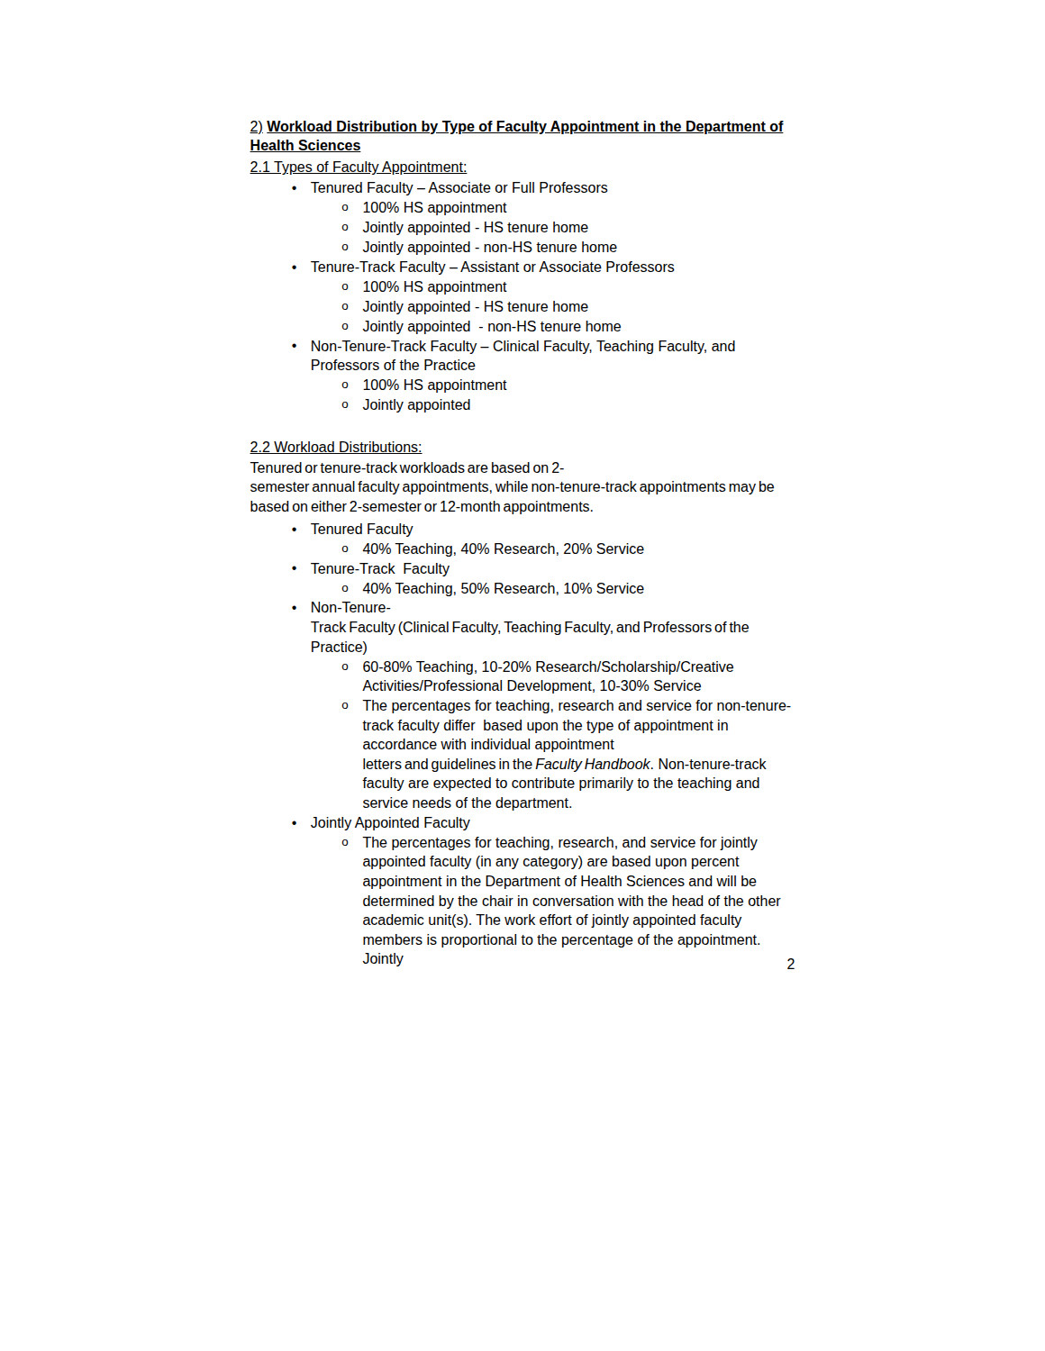2) Workload Distribution by Type of Faculty Appointment in the Department of Health Sciences
2.1 Types of Faculty Appointment:
Tenured Faculty – Associate or Full Professors
100% HS appointment
Jointly appointed - HS tenure home
Jointly appointed - non-HS tenure home
Tenure-Track Faculty – Assistant or Associate Professors
100% HS appointment
Jointly appointed - HS tenure home
Jointly appointed - non-HS tenure home
Non-Tenure-Track Faculty – Clinical Faculty, Teaching Faculty, and Professors of the Practice
100% HS appointment
Jointly appointed
2.2 Workload Distributions:
Tenured or tenure-track workloads are based on 2-semester annual faculty appointments, while non-tenure-track appointments may be based on either 2-semester or 12-month appointments.
Tenured Faculty
40% Teaching, 40% Research, 20% Service
Tenure-Track Faculty
40% Teaching, 50% Research, 10% Service
Non-Tenure-Track Faculty (Clinical Faculty, Teaching Faculty, and Professors of the Practice)
60-80% Teaching, 10-20% Research/Scholarship/Creative Activities/Professional Development, 10-30% Service
The percentages for teaching, research and service for non-tenure-track faculty differ based upon the type of appointment in accordance with individual appointment letters and guidelines in the Faculty Handbook. Non-tenure-track faculty are expected to contribute primarily to the teaching and service needs of the department.
Jointly Appointed Faculty
The percentages for teaching, research, and service for jointly appointed faculty (in any category) are based upon percent appointment in the Department of Health Sciences and will be determined by the chair in conversation with the head of the other academic unit(s). The work effort of jointly appointed faculty members is proportional to the percentage of the appointment. Jointly
2